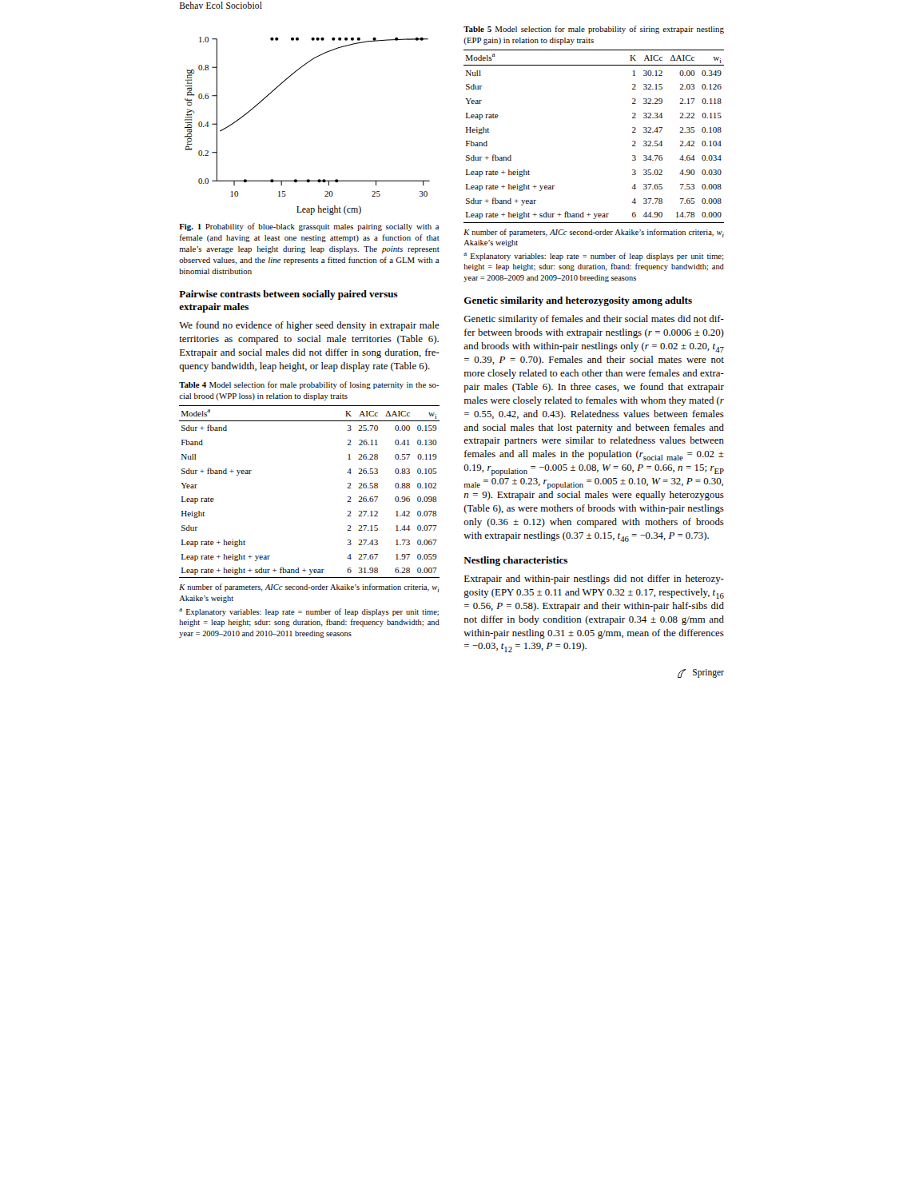Behav Ecol Sociobiol
0.0 0.2 0.4 0.6 0.8 1.0 10 15 20 25 30 Leap height (cm) Probability of pairing
Fig. 1 Probability of blue-black grassquit males pairing socially with a female (and having at least one nesting attempt) as a function of that male’s average leap height during leap displays. The points represent observed values, and the line represents a fitted function of a GLM with a binomial distribution
Pairwise contrasts between socially paired versus extrapair males
We found no evidence of higher seed density in extrapair male territories as compared to social male territories (Table 6). Extrapair and social males did not differ in song duration, frequency bandwidth, leap height, or leap display rate (Table 6).
Table 4 Model selection for male probability of losing paternity in the social brood (WPP loss) in relation to display traits
| Models a | K | AICc | ΔAICc | w i |
| --- | --- | --- | --- | --- |
| Sdur + fband | 3 | 25.70 | 0.00 | 0.159 |
| Fband | 2 | 26.11 | 0.41 | 0.130 |
| Null | 1 | 26.28 | 0.57 | 0.119 |
| Sdur + fband + year | 4 | 26.53 | 0.83 | 0.105 |
| Year | 2 | 26.58 | 0.88 | 0.102 |
| Leap rate | 2 | 26.67 | 0.96 | 0.098 |
| Height | 2 | 27.12 | 1.42 | 0.078 |
| Sdur | 2 | 27.15 | 1.44 | 0.077 |
| Leap rate + height | 3 | 27.43 | 1.73 | 0.067 |
| Leap rate + height + year | 4 | 27.67 | 1.97 | 0.059 |
| Leap rate + height + sdur + fband + year | 6 | 31.98 | 6.28 | 0.007 |
K number of parameters, AICc second-order Akaike’s information criteria, wi Akaike’s weight
a Explanatory variables: leap rate = number of leap displays per unit time; height = leap height; sdur: song duration, fband: frequency bandwidth; and year = 2009–2010 and 2010–2011 breeding seasons
Table 5 Model selection for male probability of siring extrapair nestling (EPP gain) in relation to display traits
| Models a | K | AICc | ΔAICc | w i |
| --- | --- | --- | --- | --- |
| Null | 1 | 30.12 | 0.00 | 0.349 |
| Sdur | 2 | 32.15 | 2.03 | 0.126 |
| Year | 2 | 32.29 | 2.17 | 0.118 |
| Leap rate | 2 | 32.34 | 2.22 | 0.115 |
| Height | 2 | 32.47 | 2.35 | 0.108 |
| Fband | 2 | 32.54 | 2.42 | 0.104 |
| Sdur + fband | 3 | 34.76 | 4.64 | 0.034 |
| Leap rate + height | 3 | 35.02 | 4.90 | 0.030 |
| Leap rate + height + year | 4 | 37.65 | 7.53 | 0.008 |
| Sdur + fband + year | 4 | 37.78 | 7.65 | 0.008 |
| Leap rate + height + sdur + fband + year | 6 | 44.90 | 14.78 | 0.000 |
K number of parameters, AICc second-order Akaike’s information criteria, wi Akaike’s weight
a Explanatory variables: leap rate = number of leap displays per unit time; height = leap height; sdur: song duration, fband: frequency bandwidth; and year = 2008–2009 and 2009–2010 breeding seasons
Genetic similarity and heterozygosity among adults
Genetic similarity of females and their social mates did not differ between broods with extrapair nestlings (r = 0.0006 ± 0.20) and broods with within-pair nestlings only (r = 0.02 ± 0.20, t47 = 0.39, P = 0.70). Females and their social mates were not more closely related to each other than were females and extrapair males (Table 6). In three cases, we found that extrapair males were closely related to females with whom they mated (r = 0.55, 0.42, and 0.43). Relatedness values between females and social males that lost paternity and between females and extrapair partners were similar to relatedness values between females and all males in the population (rsocial male = 0.02 ± 0.19, rpopulation = −0.005 ± 0.08, W = 60, P = 0.66, n = 15; rEP male = 0.07 ± 0.23, rpopulation = 0.005 ± 0.10, W = 32, P = 0.30, n = 9). Extrapair and social males were equally heterozygous (Table 6), as were mothers of broods with within-pair nestlings only (0.36 ± 0.12) when compared with mothers of broods with extrapair nestlings (0.37 ± 0.15, t46 = −0.34, P = 0.73).
Nestling characteristics
Extrapair and within-pair nestlings did not differ in heterozygosity (EPY 0.35 ± 0.11 and WPY 0.32 ± 0.17, respectively, t16 = 0.56, P = 0.58). Extrapair and their within-pair half-sibs did not differ in body condition (extrapair 0.34 ± 0.08 g/mm and within-pair nestling 0.31 ± 0.05 g/mm, mean of the differences = −0.03, t12 = 1.39, P = 0.19).
Springer